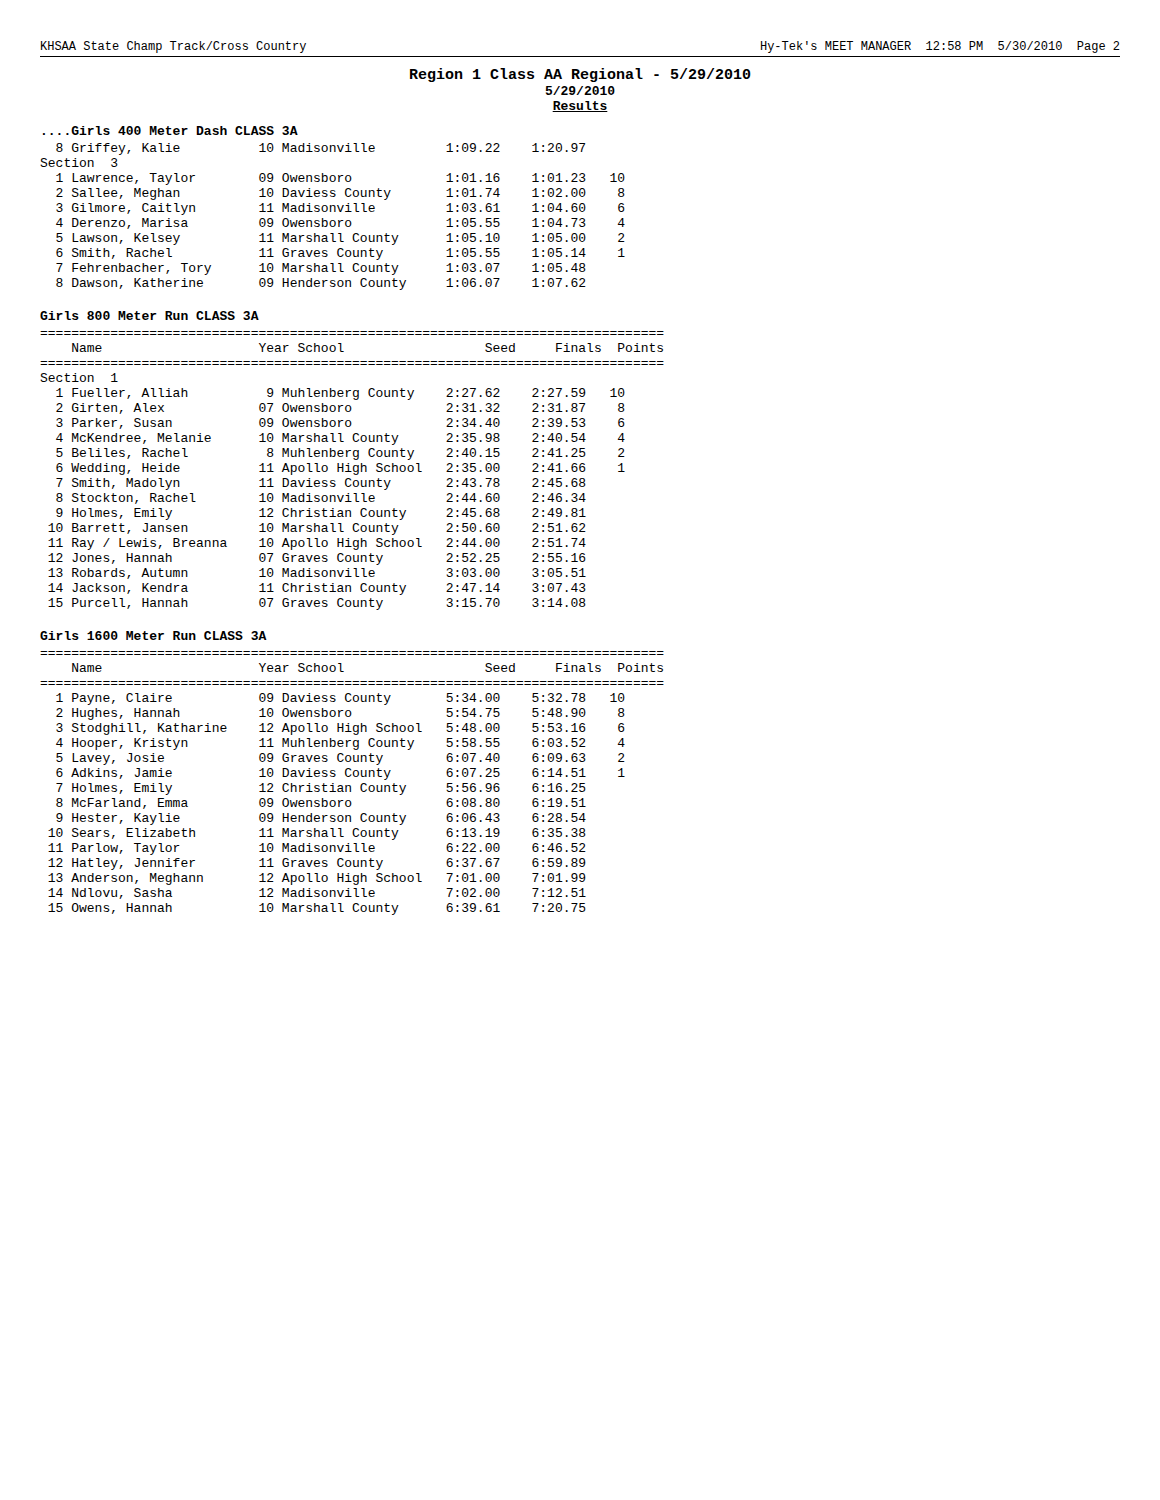KHSAA State Champ Track/Cross Country Hy-Tek's MEET MANAGER 12:58 PM 5/30/2010 Page 2
Region 1 Class AA Regional - 5/29/2010
5/29/2010
Results
....Girls 400 Meter Dash CLASS 3A
  8 Griffey, Kalie          10 Madisonville         1:09.22    1:20.97
Section  3
  1 Lawrence, Taylor        09 Owensboro            1:01.16    1:01.23   10
  2 Sallee, Meghan          10 Daviess County       1:01.74    1:02.00    8
  3 Gilmore, Caitlyn        11 Madisonville         1:03.61    1:04.60    6
  4 Derenzo, Marisa         09 Owensboro            1:05.55    1:04.73    4
  5 Lawson, Kelsey          11 Marshall County      1:05.10    1:05.00    2
  6 Smith, Rachel           11 Graves County        1:05.55    1:05.14    1
  7 Fehrenbacher, Tory      10 Marshall County      1:03.07    1:05.48
  8 Dawson, Katherine       09 Henderson County     1:06.07    1:07.62
Girls 800 Meter Run CLASS 3A
================================================================================
    Name                    Year School                  Seed     Finals  Points
================================================================================
Section  1
  1 Fueller, Alliah          9 Muhlenberg County    2:27.62    2:27.59   10
  2 Girten, Alex            07 Owensboro            2:31.32    2:31.87    8
  3 Parker, Susan           09 Owensboro            2:34.40    2:39.53    6
  4 McKendree, Melanie      10 Marshall County      2:35.98    2:40.54    4
  5 Beliles, Rachel          8 Muhlenberg County    2:40.15    2:41.25    2
  6 Wedding, Heide          11 Apollo High School   2:35.00    2:41.66    1
  7 Smith, Madolyn          11 Daviess County       2:43.78    2:45.68
  8 Stockton, Rachel        10 Madisonville         2:44.60    2:46.34
  9 Holmes, Emily           12 Christian County     2:45.68    2:49.81
 10 Barrett, Jansen         10 Marshall County      2:50.60    2:51.62
 11 Ray / Lewis, Breanna    10 Apollo High School   2:44.00    2:51.74
 12 Jones, Hannah           07 Graves County        2:52.25    2:55.16
 13 Robards, Autumn         10 Madisonville         3:03.00    3:05.51
 14 Jackson, Kendra         11 Christian County     2:47.14    3:07.43
 15 Purcell, Hannah         07 Graves County        3:15.70    3:14.08
Girls 1600 Meter Run CLASS 3A
================================================================================
    Name                    Year School                  Seed     Finals  Points
================================================================================
  1 Payne, Claire           09 Daviess County       5:34.00    5:32.78   10
  2 Hughes, Hannah          10 Owensboro            5:54.75    5:48.90    8
  3 Stodghill, Katharine    12 Apollo High School   5:48.00    5:53.16    6
  4 Hooper, Kristyn         11 Muhlenberg County    5:58.55    6:03.52    4
  5 Lavey, Josie            09 Graves County        6:07.40    6:09.63    2
  6 Adkins, Jamie           10 Daviess County       6:07.25    6:14.51    1
  7 Holmes, Emily           12 Christian County     5:56.96    6:16.25
  8 McFarland, Emma         09 Owensboro            6:08.80    6:19.51
  9 Hester, Kaylie          09 Henderson County     6:06.43    6:28.54
 10 Sears, Elizabeth        11 Marshall County      6:13.19    6:35.38
 11 Parlow, Taylor          10 Madisonville         6:22.00    6:46.52
 12 Hatley, Jennifer        11 Graves County        6:37.67    6:59.89
 13 Anderson, Meghann       12 Apollo High School   7:01.00    7:01.99
 14 Ndlovu, Sasha           12 Madisonville         7:02.00    7:12.51
 15 Owens, Hannah           10 Marshall County      6:39.61    7:20.75